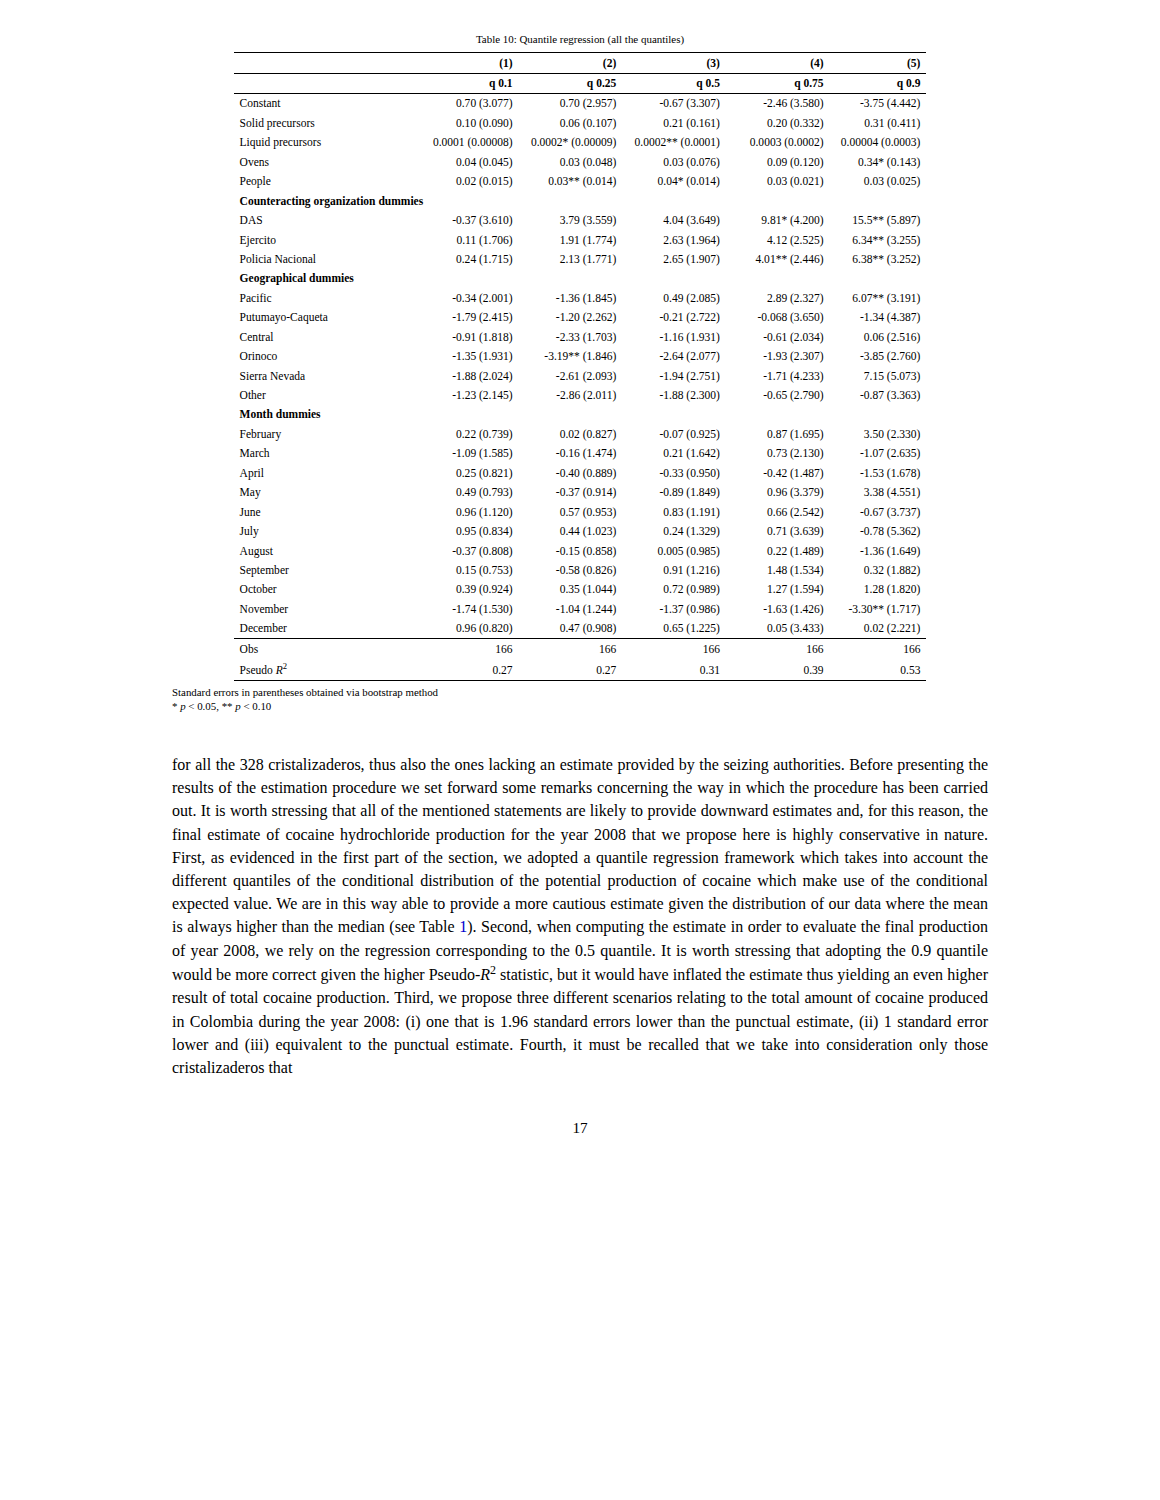Table 10: Quantile regression (all the quantiles)
| | (1) | (2) | (3) | (4) | (5) |
| --- | --- | --- | --- | --- | --- |
| | q 0.1 | q 0.25 | q 0.5 | q 0.75 | q 0.9 |
| Constant | 0.70 (3.077) | 0.70 (2.957) | -0.67 (3.307) | -2.46 (3.580) | -3.75 (4.442) |
| Solid precursors | 0.10 (0.090) | 0.06 (0.107) | 0.21 (0.161) | 0.20 (0.332) | 0.31 (0.411) |
| Liquid precursors | 0.0001 (0.00008) | 0.0002* (0.00009) | 0.0002** (0.0001) | 0.0003 (0.0002) | 0.00004 (0.0003) |
| Ovens | 0.04 (0.045) | 0.03 (0.048) | 0.03 (0.076) | 0.09 (0.120) | 0.34* (0.143) |
| People | 0.02 (0.015) | 0.03** (0.014) | 0.04* (0.014) | 0.03 (0.021) | 0.03 (0.025) |
| Counteracting organization dummies |
| DAS | -0.37 (3.610) | 3.79 (3.559) | 4.04 (3.649) | 9.81* (4.200) | 15.5** (5.897) |
| Ejercito | 0.11 (1.706) | 1.91 (1.774) | 2.63 (1.964) | 4.12 (2.525) | 6.34** (3.255) |
| Policia Nacional | 0.24 (1.715) | 2.13 (1.771) | 2.65 (1.907) | 4.01** (2.446) | 6.38** (3.252) |
| Geographical dummies |
| Pacific | -0.34 (2.001) | -1.36 (1.845) | 0.49 (2.085) | 2.89 (2.327) | 6.07** (3.191) |
| Putumayo-Caqueta | -1.79 (2.415) | -1.20 (2.262) | -0.21 (2.722) | -0.068 (3.650) | -1.34 (4.387) |
| Central | -0.91 (1.818) | -2.33 (1.703) | -1.16 (1.931) | -0.61 (2.034) | 0.06 (2.516) |
| Orinoco | -1.35 (1.931) | -3.19** (1.846) | -2.64 (2.077) | -1.93 (2.307) | -3.85 (2.760) |
| Sierra Nevada | -1.88 (2.024) | -2.61 (2.093) | -1.94 (2.751) | -1.71 (4.233) | 7.15 (5.073) |
| Other | -1.23 (2.145) | -2.86 (2.011) | -1.88 (2.300) | -0.65 (2.790) | -0.87 (3.363) |
| Month dummies |
| February | 0.22 (0.739) | 0.02 (0.827) | -0.07 (0.925) | 0.87 (1.695) | 3.50 (2.330) |
| March | -1.09 (1.585) | -0.16 (1.474) | 0.21 (1.642) | 0.73 (2.130) | -1.07 (2.635) |
| April | 0.25 (0.821) | -0.40 (0.889) | -0.33 (0.950) | -0.42 (1.487) | -1.53 (1.678) |
| May | 0.49 (0.793) | -0.37 (0.914) | -0.89 (1.849) | 0.96 (3.379) | 3.38 (4.551) |
| June | 0.96 (1.120) | 0.57 (0.953) | 0.83 (1.191) | 0.66 (2.542) | -0.67 (3.737) |
| July | 0.95 (0.834) | 0.44 (1.023) | 0.24 (1.329) | 0.71 (3.639) | -0.78 (5.362) |
| August | -0.37 (0.808) | -0.15 (0.858) | 0.005 (0.985) | 0.22 (1.489) | -1.36 (1.649) |
| September | 0.15 (0.753) | -0.58 (0.826) | 0.91 (1.216) | 1.48 (1.534) | 0.32 (1.882) |
| October | 0.39 (0.924) | 0.35 (1.044) | 0.72 (0.989) | 1.27 (1.594) | 1.28 (1.820) |
| November | -1.74 (1.530) | -1.04 (1.244) | -1.37 (0.986) | -1.63 (1.426) | -3.30** (1.717) |
| December | 0.96 (0.820) | 0.47 (0.908) | 0.65 (1.225) | 0.05 (3.433) | 0.02 (2.221) |
| Obs | 166 | 166 | 166 | 166 | 166 |
| Pseudo R 2 | 0.27 | 0.27 | 0.31 | 0.39 | 0.53 |
Standard errors in parentheses obtained via bootstrap method
* p < 0.05, ** p < 0.10
for all the 328 cristalizaderos, thus also the ones lacking an estimate provided by the seizing authorities. Before presenting the results of the estimation procedure we set forward some remarks concerning the way in which the procedure has been carried out. It is worth stressing that all of the mentioned statements are likely to provide downward estimates and, for this reason, the final estimate of cocaine hydrochloride production for the year 2008 that we propose here is highly conservative in nature. First, as evidenced in the first part of the section, we adopted a quantile regression framework which takes into account the different quantiles of the conditional distribution of the potential production of cocaine which make use of the conditional expected value. We are in this way able to provide a more cautious estimate given the distribution of our data where the mean is always higher than the median (see Table 1). Second, when computing the estimate in order to evaluate the final production of year 2008, we rely on the regression corresponding to the 0.5 quantile. It is worth stressing that adopting the 0.9 quantile would be more correct given the higher Pseudo-R2 statistic, but it would have inflated the estimate thus yielding an even higher result of total cocaine production. Third, we propose three different scenarios relating to the total amount of cocaine produced in Colombia during the year 2008: (i) one that is 1.96 standard errors lower than the punctual estimate, (ii) 1 standard error lower and (iii) equivalent to the punctual estimate. Fourth, it must be recalled that we take into consideration only those cristalizaderos that
17